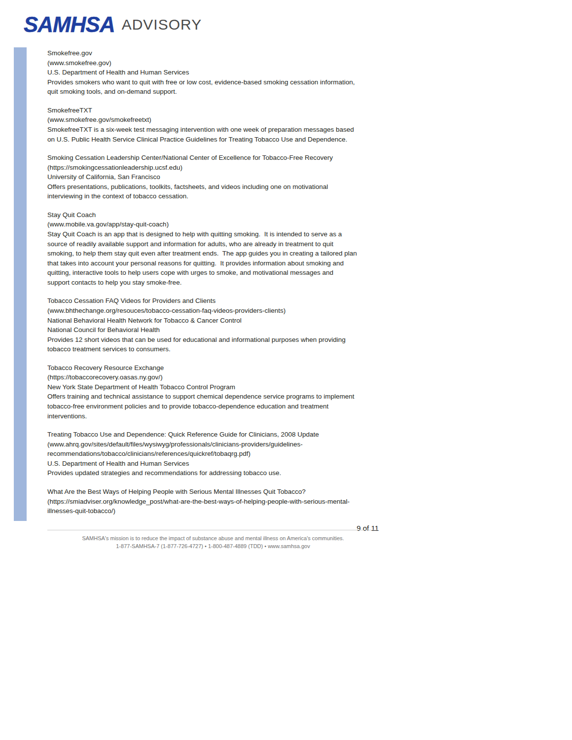SAMHSA
ADVISORY
Smokefree.gov
(www.smokefree.gov)
U.S. Department of Health and Human Services
Provides smokers who want to quit with free or low cost, evidence-based smoking cessation information, quit smoking tools, and on-demand support.
SmokefreeTXT
(www.smokefree.gov/smokefreetxt)
SmokefreeTXT is a six-week test messaging intervention with one week of preparation messages based on U.S. Public Health Service Clinical Practice Guidelines for Treating Tobacco Use and Dependence.
Smoking Cessation Leadership Center/National Center of Excellence for Tobacco-Free Recovery
(https://smokingcessationleadership.ucsf.edu)
University of California, San Francisco
Offers presentations, publications, toolkits, factsheets, and videos including one on motivational interviewing in the context of tobacco cessation.
Stay Quit Coach
(www.mobile.va.gov/app/stay-quit-coach)
Stay Quit Coach is an app that is designed to help with quitting smoking. It is intended to serve as a source of readily available support and information for adults, who are already in treatment to quit smoking, to help them stay quit even after treatment ends. The app guides you in creating a tailored plan that takes into account your personal reasons for quitting. It provides information about smoking and quitting, interactive tools to help users cope with urges to smoke, and motivational messages and support contacts to help you stay smoke-free.
Tobacco Cessation FAQ Videos for Providers and Clients
(www.bhthechange.org/resouces/tobacco-cessation-faq-videos-providers-clients)
National Behavioral Health Network for Tobacco & Cancer Control
National Council for Behavioral Health
Provides 12 short videos that can be used for educational and informational purposes when providing tobacco treatment services to consumers.
Tobacco Recovery Resource Exchange
(https://tobaccorecovery.oasas.ny.gov/)
New York State Department of Health Tobacco Control Program
Offers training and technical assistance to support chemical dependence service programs to implement tobacco-free environment policies and to provide tobacco-dependence education and treatment interventions.
Treating Tobacco Use and Dependence: Quick Reference Guide for Clinicians, 2008 Update
(www.ahrq.gov/sites/default/files/wysiwyg/professionals/clinicians-providers/guidelines-recommendations/tobacco/clinicians/references/quickref/tobaqrg.pdf)
U.S. Department of Health and Human Services
Provides updated strategies and recommendations for addressing tobacco use.
What Are the Best Ways of Helping People with Serious Mental Illnesses Quit Tobacco?
(https://smiadviser.org/knowledge_post/what-are-the-best-ways-of-helping-people-with-serious-mental-illnesses-quit-tobacco/)
9 of 11
SAMHSA's mission is to reduce the impact of substance abuse and mental illness on America's communities.
1-877-SAMHSA-7 (1-877-726-4727) • 1-800-487-4889 (TDD) • www.samhsa.gov